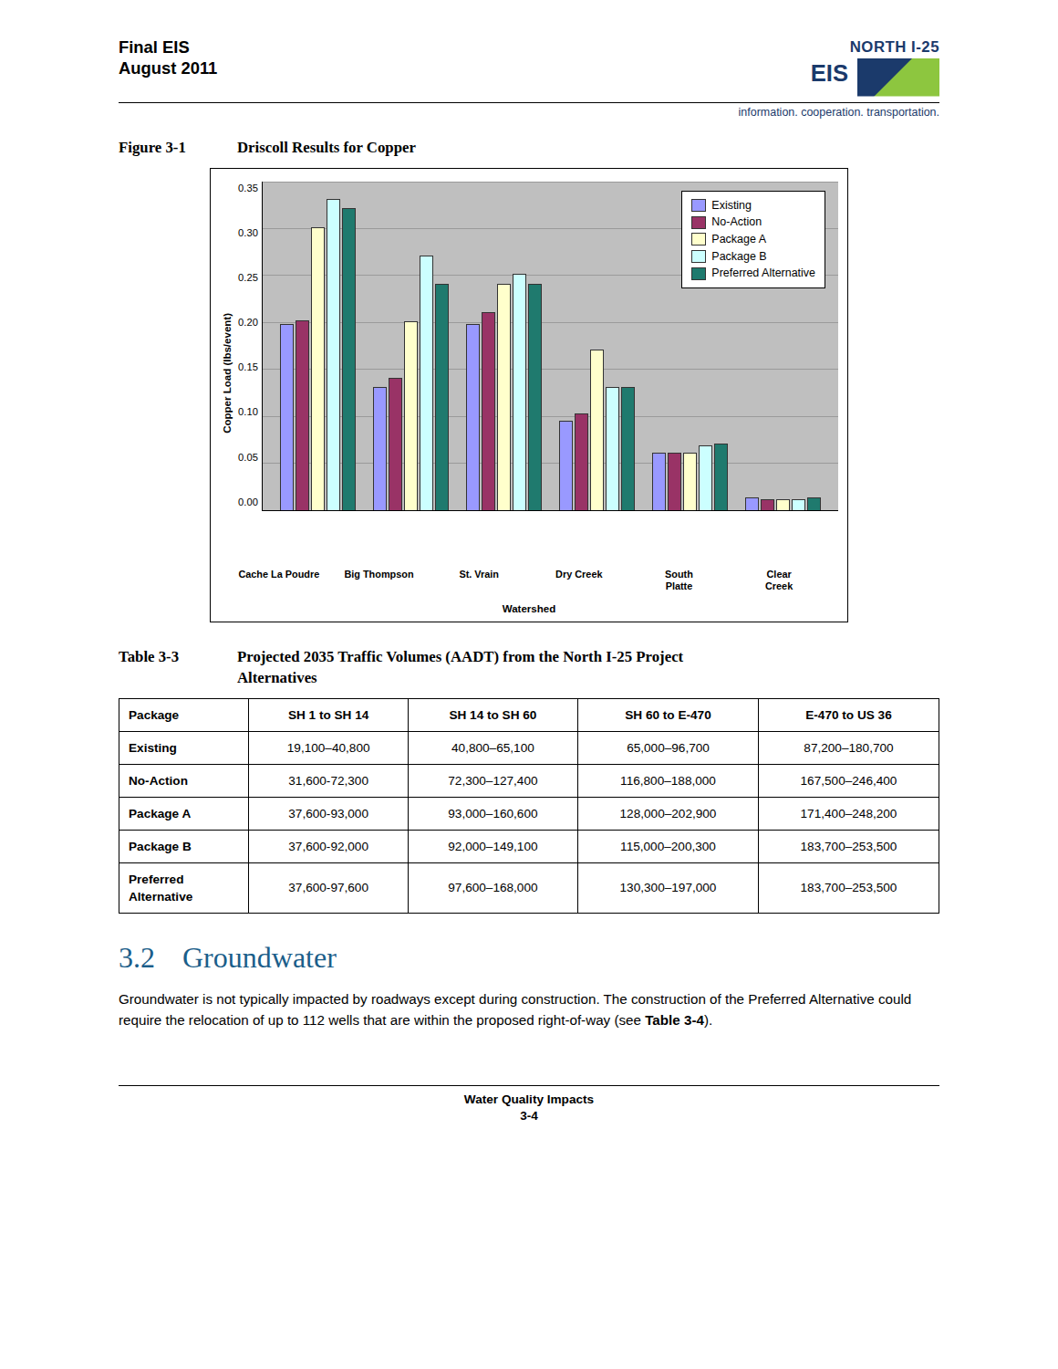Final EIS
August 2011
NORTH I-25
EIS
information. cooperation. transportation.
Figure 3-1 Driscoll Results for Copper
Copper Load (lbs/event)
0.35 0.30 0.25 0.20 0.15 0.10 0.05 0.00
Existing
No-Action
Package A
Package B
Preferred Alternative
Cache La Poudre Big Thompson St. Vrain Dry Creek South
Platte Clear
Creek
Watershed
Table 3-3 Projected 2035 Traffic Volumes (AADT) from the North I-25 Project
Alternatives
| Package | SH 1 to SH 14 | SH 14 to SH 60 | SH 60 to E-470 | E-470 to US 36 |
| --- | --- | --- | --- | --- |
| Existing | 19,100–40,800 | 40,800–65,100 | 65,000–96,700 | 87,200–180,700 |
| No-Action | 31,600-72,300 | 72,300–127,400 | 116,800–188,000 | 167,500–246,400 |
| Package A | 37,600-93,000 | 93,000–160,600 | 128,000–202,900 | 171,400–248,200 |
| Package B | 37,600-92,000 | 92,000–149,100 | 115,000–200,300 | 183,700–253,500 |
| Preferred Alternative | 37,600-97,600 | 97,600–168,000 | 130,300–197,000 | 183,700–253,500 |
3.2 Groundwater
Groundwater is not typically impacted by roadways except during construction. The construction of the Preferred Alternative could require the relocation of up to 112 wells that are within the proposed right-of-way (see Table 3-4).
Water Quality Impacts
3-4